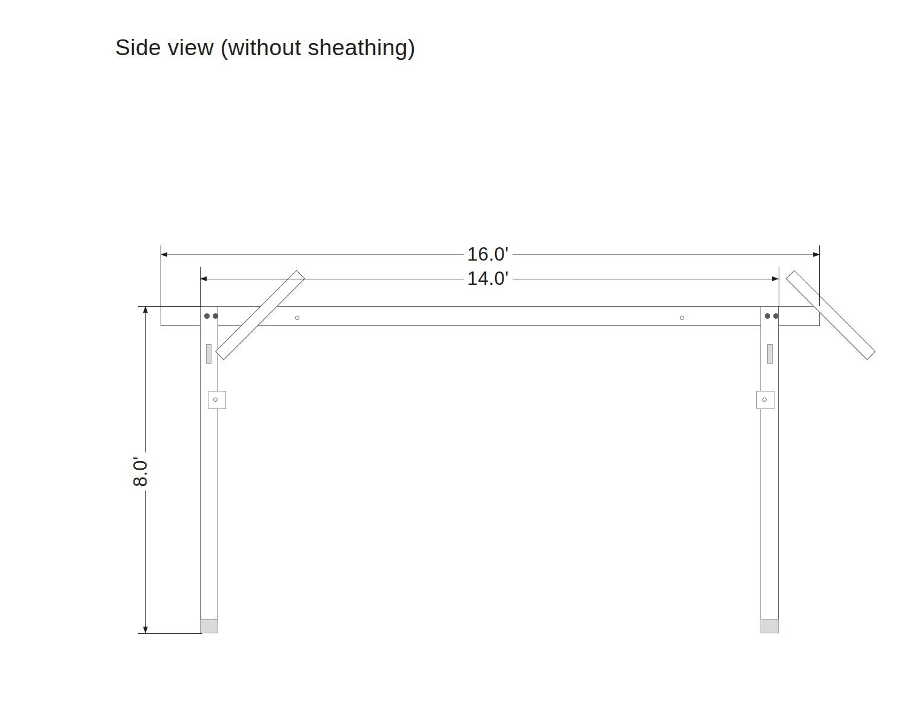Side view (without sheathing)
16.0'
14.0'
8.0'